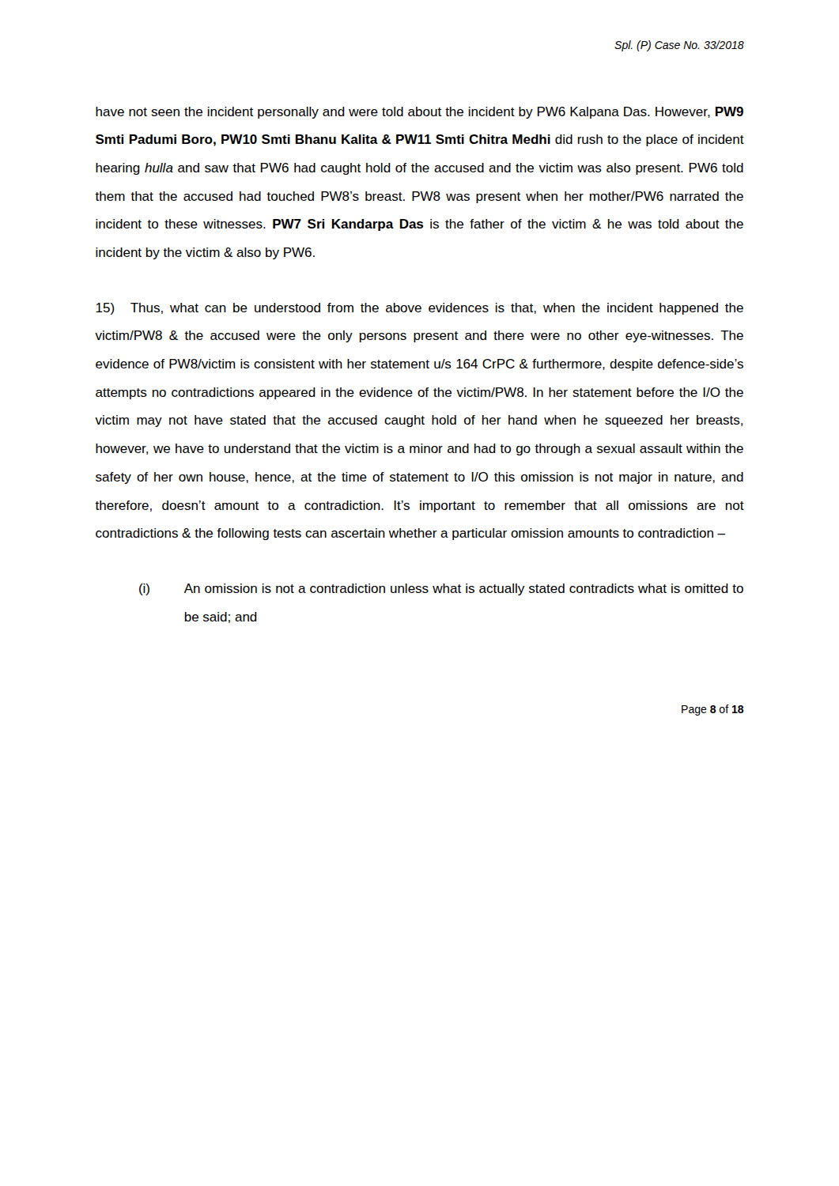Spl. (P) Case No. 33/2018
have not seen the incident personally and were told about the incident by PW6 Kalpana Das. However, PW9 Smti Padumi Boro, PW10 Smti Bhanu Kalita & PW11 Smti Chitra Medhi did rush to the place of incident hearing hulla and saw that PW6 had caught hold of the accused and the victim was also present. PW6 told them that the accused had touched PW8’s breast. PW8 was present when her mother/PW6 narrated the incident to these witnesses. PW7 Sri Kandarpa Das is the father of the victim & he was told about the incident by the victim & also by PW6.
15) Thus, what can be understood from the above evidences is that, when the incident happened the victim/PW8 & the accused were the only persons present and there were no other eye-witnesses. The evidence of PW8/victim is consistent with her statement u/s 164 CrPC & furthermore, despite defence-side’s attempts no contradictions appeared in the evidence of the victim/PW8. In her statement before the I/O the victim may not have stated that the accused caught hold of her hand when he squeezed her breasts, however, we have to understand that the victim is a minor and had to go through a sexual assault within the safety of her own house, hence, at the time of statement to I/O this omission is not major in nature, and therefore, doesn’t amount to a contradiction. It’s important to remember that all omissions are not contradictions & the following tests can ascertain whether a particular omission amounts to contradiction –
(i) An omission is not a contradiction unless what is actually stated contradicts what is omitted to be said; and
Page 8 of 18